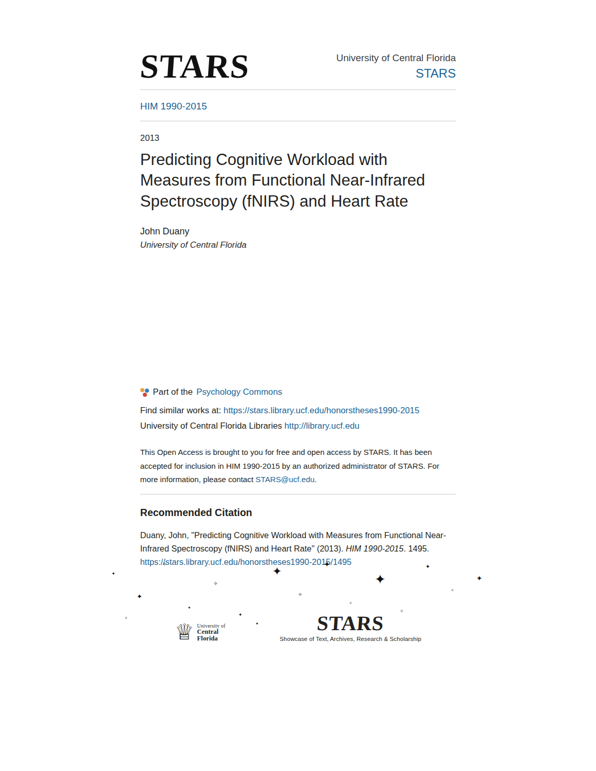STARS
University of Central Florida
STARS
HIM 1990-2015
2013
Predicting Cognitive Workload with Measures from Functional Near-Infrared Spectroscopy (fNIRS) and Heart Rate
John Duany
University of Central Florida
Part of the Psychology Commons
Find similar works at: https://stars.library.ucf.edu/honorstheses1990-2015
University of Central Florida Libraries http://library.ucf.edu
This Open Access is brought to you for free and open access by STARS. It has been accepted for inclusion in HIM 1990-2015 by an authorized administrator of STARS. For more information, please contact STARS@ucf.edu.
Recommended Citation
Duany, John, "Predicting Cognitive Workload with Measures from Functional Near-Infrared Spectroscopy (fNIRS) and Heart Rate" (2013). HIM 1990-2015. 1495.
https://stars.library.ucf.edu/honorstheses1990-2015/1495
✦✦✧✦ ✧✦✦✧ ✦✧✦✧ ✦✧✦✧ ✦✧
♕ University of Central
Florida
STARS
Showcase of Text, Archives, Research & Scholarship